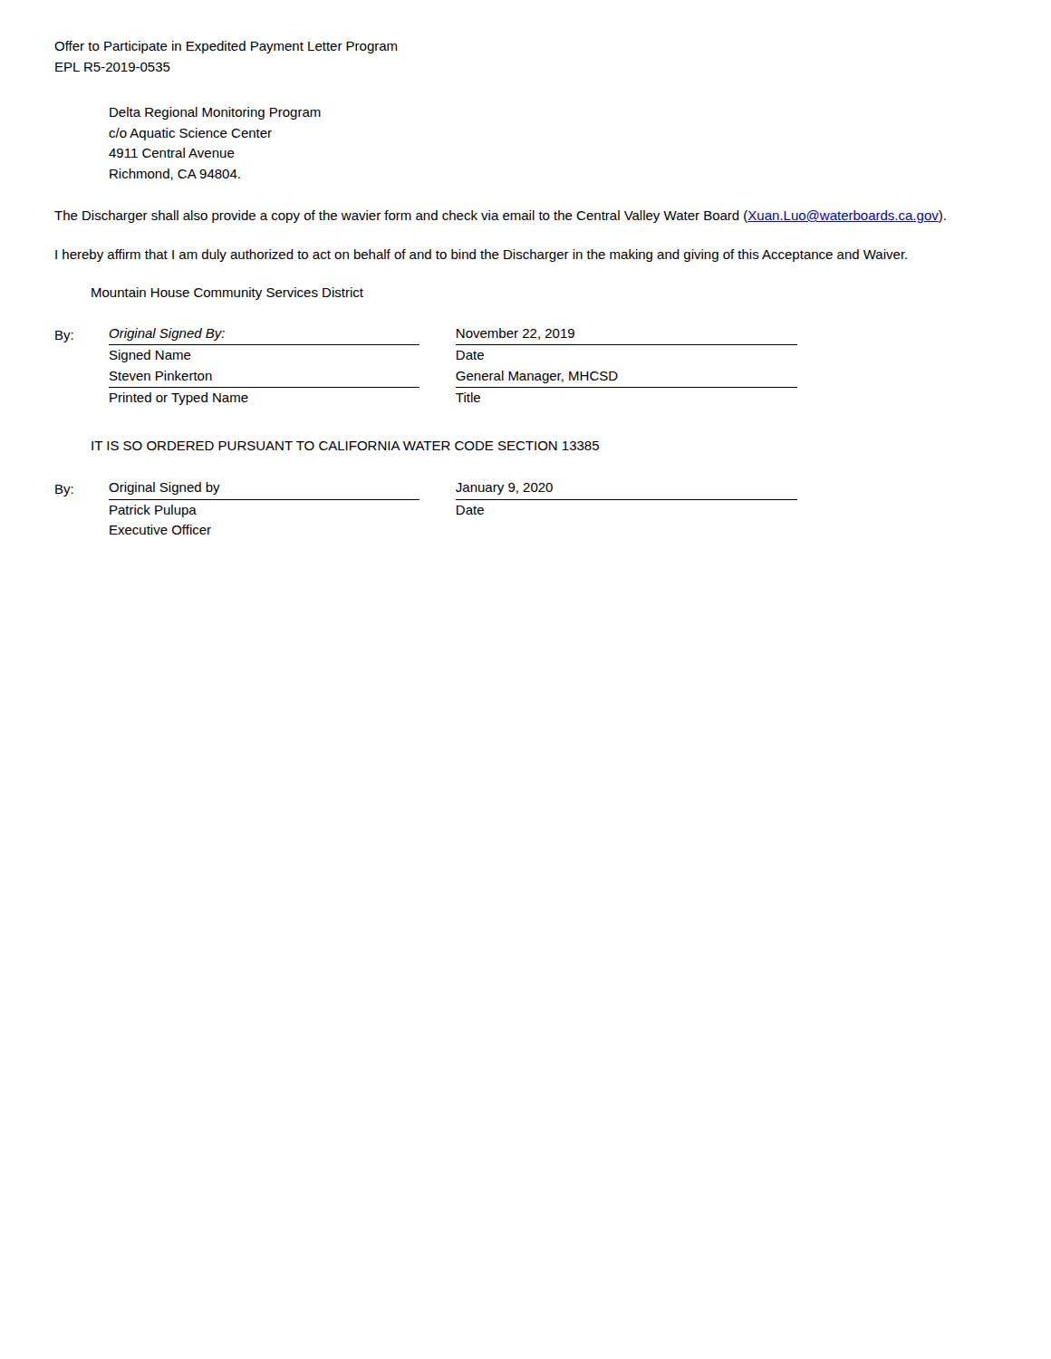Offer to Participate in Expedited Payment Letter Program
EPL R5-2019-0535
Delta Regional Monitoring Program
c/o Aquatic Science Center
4911 Central Avenue
Richmond, CA 94804.
The Discharger shall also provide a copy of the wavier form and check via email to the Central Valley Water Board (Xuan.Luo@waterboards.ca.gov).
I hereby affirm that I am duly authorized to act on behalf of and to bind the Discharger in the making and giving of this Acceptance and Waiver.
Mountain House Community Services District
| By: | Original Signed By: | | November 22, 2019 |
| | Signed Name | | Date |
| | Steven Pinkerton | | General Manager, MHCSD |
| | Printed or Typed Name | | Title |
IT IS SO ORDERED PURSUANT TO CALIFORNIA WATER CODE SECTION 13385
| By: | Original Signed by | | January 9, 2020 |
| | Patrick Pulupa | | Date |
| | Executive Officer | | |